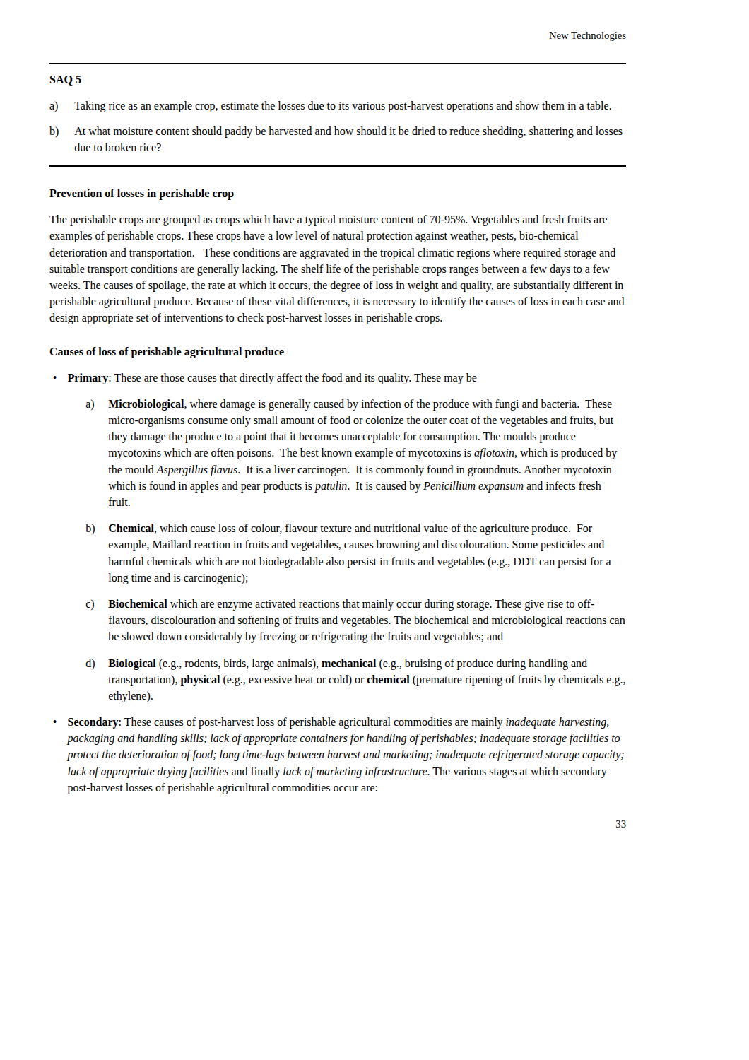New Technologies
SAQ 5
a)
Taking rice as an example crop, estimate the losses due to its various post-harvest operations and show them in a table.
b)
At what moisture content should paddy be harvested and how should it be dried to reduce shedding, shattering and losses due to broken rice?
Prevention of losses in perishable crop
The perishable crops are grouped as crops which have a typical moisture content of 70-95%. Vegetables and fresh fruits are examples of perishable crops. These crops have a low level of natural protection against weather, pests, bio-chemical deterioration and transportation. These conditions are aggravated in the tropical climatic regions where required storage and suitable transport conditions are generally lacking. The shelf life of the perishable crops ranges between a few days to a few weeks. The causes of spoilage, the rate at which it occurs, the degree of loss in weight and quality, are substantially different in perishable agricultural produce. Because of these vital differences, it is necessary to identify the causes of loss in each case and design appropriate set of interventions to check post-harvest losses in perishable crops.
Causes of loss of perishable agricultural produce
Primary: These are those causes that directly affect the food and its quality. These may be
Microbiological, where damage is generally caused by infection of the produce with fungi and bacteria. These micro-organisms consume only small amount of food or colonize the outer coat of the vegetables and fruits, but they damage the produce to a point that it becomes unacceptable for consumption. The moulds produce mycotoxins which are often poisons. The best known example of mycotoxins is aflotoxin, which is produced by the mould Aspergillus flavus. It is a liver carcinogen. It is commonly found in groundnuts. Another mycotoxin which is found in apples and pear products is patulin. It is caused by Penicillium expansum and infects fresh fruit.
Chemical, which cause loss of colour, flavour texture and nutritional value of the agriculture produce. For example, Maillard reaction in fruits and vegetables, causes browning and discolouration. Some pesticides and harmful chemicals which are not biodegradable also persist in fruits and vegetables (e.g., DDT can persist for a long time and is carcinogenic);
Biochemical which are enzyme activated reactions that mainly occur during storage. These give rise to off-flavours, discolouration and softening of fruits and vegetables. The biochemical and microbiological reactions can be slowed down considerably by freezing or refrigerating the fruits and vegetables; and
Biological (e.g., rodents, birds, large animals), mechanical (e.g., bruising of produce during handling and transportation), physical (e.g., excessive heat or cold) or chemical (premature ripening of fruits by chemicals e.g., ethylene).
Secondary: These causes of post-harvest loss of perishable agricultural commodities are mainly inadequate harvesting, packaging and handling skills; lack of appropriate containers for handling of perishables; inadequate storage facilities to protect the deterioration of food; long time-lags between harvest and marketing; inadequate refrigerated storage capacity; lack of appropriate drying facilities and finally lack of marketing infrastructure. The various stages at which secondary post-harvest losses of perishable agricultural commodities occur are:
33